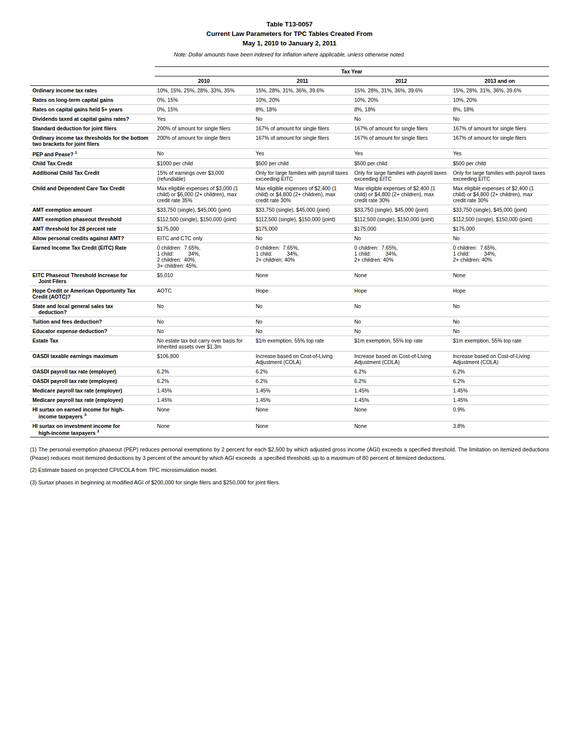Table T13-0057
Current Law Parameters for TPC Tables Created From
May 1, 2010 to January 2, 2011
Note: Dollar amounts have been indexed for inflation where applicable, unless otherwise noted.
| | Tax Year |
| --- | --- |
| | 2010 | 2011 | 2012 | 2013 and on |
| Ordinary income tax rates | 10%, 15%, 25%, 28%, 33%, 35% | 15%, 28%, 31%, 36%, 39.6% | 15%, 28%, 31%, 36%, 39.6% | 15%, 28%, 31%, 36%, 39.6% |
| Rates on long-term capital gains | 0%, 15% | 10%, 20% | 10%, 20% | 10%, 20% |
| Rates on capital gains held 5+ years | 0%, 15% | 8%, 18% | 8%, 18% | 8%, 18% |
| Dividends taxed at capital gains rates? | Yes | No | No | No |
| Standard deduction for joint filers | 200% of amount for single filers | 167% of amount for single filers | 167% of amount for single filers | 167% of amount for single filers |
| Ordinary income tax thresholds for the bottom two brackets for joint filers | 200% of amount for single filers | 167% of amount for single filers | 167% of amount for single filers | 167% of amount for single filers |
| PEP and Pease? 1 | No | Yes | Yes | Yes |
| Child Tax Credit | $1000 per child | $500 per child | $500 per child | $500 per child |
| Additional Child Tax Credit | 15% of earnings over $3,000 (refundable) | Only for large families with payroll taxes exceeding EITC | Only for large families with payroll taxes exceeding EITC | Only for large families with payroll taxes exceeding EITC |
| Child and Dependent Care Tax Credit | Max eligible expenses of $3,000 (1 child) or $6,000 (2+ children), max credit rate 35% | Max eligible expenses of $2,400 (1 child) or $4,800 (2+ children), max credit rate 30% | Max eligible expenses of $2,400 (1 child) or $4,800 (2+ children), max credit rate 30% | Max eligible expenses of $2,400 (1 child) or $4,800 (2+ children), max credit rate 30% |
| AMT exemption amount | $33,750 (single), $45,000 (joint) | $33,750 (single), $45,000 (joint) | $33,750 (single), $45,000 (joint) | $33,750 (single), $45,000 (joint) |
| AMT exemption phaseout threshold | $112,500 (single), $150,000 (joint) | $112,500 (single), $150,000 (joint) | $112,500 (single), $150,000 (joint) | $112,500 (single), $150,000 (joint) |
| AMT threshold for 28 percent rate | $175,000 | $175,000 | $175,000 | $175,000 |
| Allow personal credits against AMT? | EITC and CTC only | No | No | No |
| Earned Income Tax Credit (EITC) Rate | 0 children: 7.65%, 1 child: 34%, 2 children: 40%, 3+ children: 45%. | 0 children: 7.65%, 1 child: 34%, 2+ children: 40% | 0 children: 7.65%, 1 child: 34%, 2+ children: 40% | 0 children: 7.65%, 1 child: 34%, 2+ children: 40% |
| EITC Phaseout Threshold Increase for Joint Filers | $5,010 | None | None | None |
| Hope Credit or American Opportunity Tax Credit (AOTC)? | AOTC | Hope | Hope | Hope |
| State and local general sales tax deduction? | No | No | No | No |
| Tuition and fees deduction? | No | No | No | No |
| Educator expense deduction? | No | No | No | No |
| Estate Tax | No estate tax but carry over basis for inherited assets over $1.3m | $1m exemption, 55% top rate | $1m exemption, 55% top rate | $1m exemption, 55% top rate |
| OASDI taxable earnings maximum | $106,800 | Increase based on Cost-of-Living Adjustment (COLA) | Increase based on Cost-of-Living Adjustment (COLA) | Increase based on Cost-of-Living Adjustment (COLA) |
| OASDI payroll tax rate (employer) | 6.2% | 6.2% | 6.2% | 6.2% |
| OASDI payroll tax rate (employee) | 6.2% | 6.2% | 6.2% | 6.2% |
| Medicare payroll tax rate (employer) | 1.45% | 1.45% | 1.45% | 1.45% |
| Medicare payroll tax rate (employee) | 1.45% | 1.45% | 1.45% | 1.45% |
| HI surtax on earned income for high- income taxpayers 3 | None | None | None | 0.9% |
| HI surtax on investment income for high-income taxpayers 3 | None | None | None | 3.8% |
(1) The personal exemption phaseout (PEP) reduces personal exemptions by 2 percent for each $2,500 by which adjusted gross income (AGI) exceeds a specified threshold. The limitation on itemized deductions (Pease) reduces most itemized deductions by 3 percent of the amount by which AGI exceeds a specified threshold, up to a maximum of 80 percent of itemized deductions.
(2) Estimate based on projected CPI/COLA from TPC microsimulation model.
(3) Surtax phases in beginning at modified AGI of $200,000 for single filers and $250,000 for joint filers.